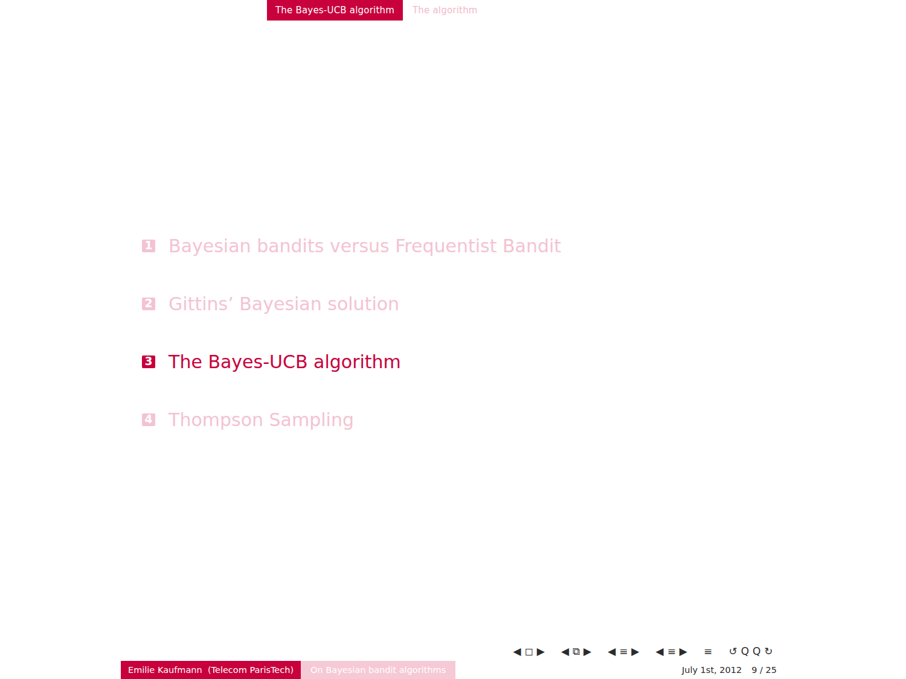The Bayes-UCB algorithm
The algorithm
1 Bayesian bandits versus Frequentist Bandit
2 Gittins’ Bayesian solution
3 The Bayes-UCB algorithm
4 Thompson Sampling
◀◻▶ ◀⧉▶ ◀≡▶ ◀≡▶ ≡ ↺QQ↻
Emilie Kaufmann (Telecom ParisTech)
On Bayesian bandit algorithms
July 1st, 2012
9 / 25